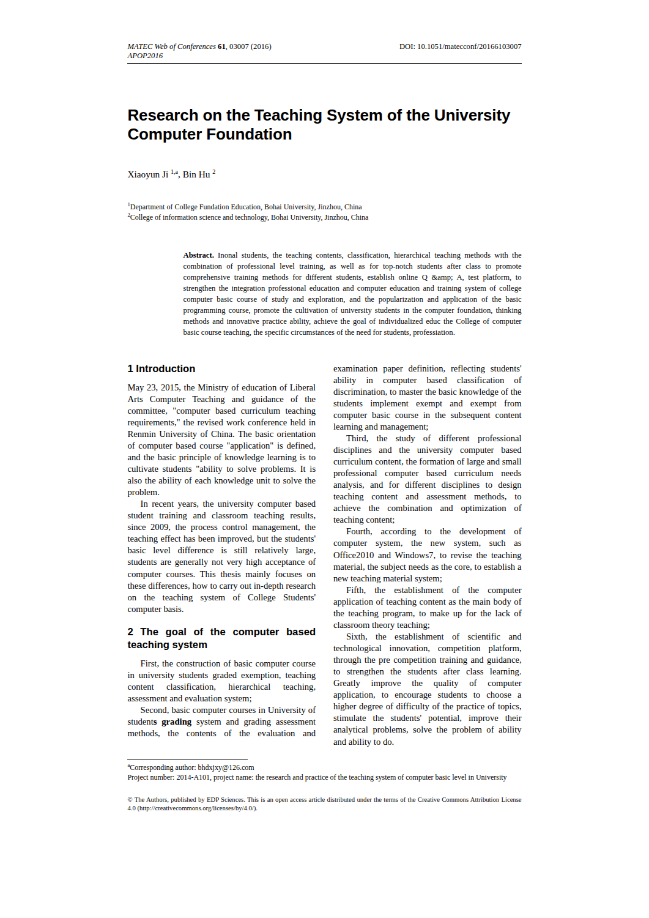MATEC Web of Conferences 61, 03007 (2016)
APOP2016
DOI: 10.1051/matecconf/20166103007
Research on the Teaching System of the University Computer Foundation
Xiaoyun Ji 1,a, Bin Hu 2
1Department of College Fundation Education, Bohai University, Jinzhou, China
2College of information science and technology, Bohai University, Jinzhou, China
Abstract. Inonal students, the teaching contents, classification, hierarchical teaching methods with the combination of professional level training, as well as for top-notch students after class to promote comprehensive training methods for different students, establish online Q &amp; A, test platform, to strengthen the integration professional education and computer education and training system of college computer basic course of study and exploration, and the popularization and application of the basic programming course, promote the cultivation of university students in the computer foundation, thinking methods and innovative practice ability, achieve the goal of individualized educ the College of computer basic course teaching, the specific circumstances of the need for students, professiation.
1 Introduction
May 23, 2015, the Ministry of education of Liberal Arts Computer Teaching and guidance of the committee, "computer based curriculum teaching requirements," the revised work conference held in Renmin University of China. The basic orientation of computer based course "application" is defined, and the basic principle of knowledge learning is to cultivate students "ability to solve problems. It is also the ability of each knowledge unit to solve the problem.
In recent years, the university computer based student training and classroom teaching results, since 2009, the process control management, the teaching effect has been improved, but the students' basic level difference is still relatively large, students are generally not very high acceptance of computer courses. This thesis mainly focuses on these differences, how to carry out in-depth research on the teaching system of College Students' computer basis.
2 The goal of the computer based teaching system
First, the construction of basic computer course in university students graded exemption, teaching content classification, hierarchical teaching, assessment and evaluation system;
Second, basic computer courses in University of students grading system and grading assessment methods, the contents of the evaluation and examination paper definition, reflecting students' ability in computer based classification of discrimination, to master the basic knowledge of the students implement exempt and exempt from computer basic course in the subsequent content learning and management;
Third, the study of different professional disciplines and the university computer based curriculum content, the formation of large and small professional computer based curriculum needs analysis, and for different disciplines to design teaching content and assessment methods, to achieve the combination and optimization of teaching content;
Fourth, according to the development of computer system, the new system, such as Office2010 and Windows7, to revise the teaching material, the subject needs as the core, to establish a new teaching material system;
Fifth, the establishment of the computer application of teaching content as the main body of the teaching program, to make up for the lack of classroom theory teaching;
Sixth, the establishment of scientific and technological innovation, competition platform, through the pre competition training and guidance, to strengthen the students after class learning. Greatly improve the quality of computer application, to encourage students to choose a higher degree of difficulty of the practice of topics, stimulate the students' potential, improve their analytical problems, solve the problem of ability and ability to do.
aCorresponding author: bhdxjxy@126.com
Project number: 2014-A101, project name: the research and practice of the teaching system of computer basic level in University
© The Authors, published by EDP Sciences. This is an open access article distributed under the terms of the Creative Commons Attribution License 4.0 (http://creativecommons.org/licenses/by/4.0/).